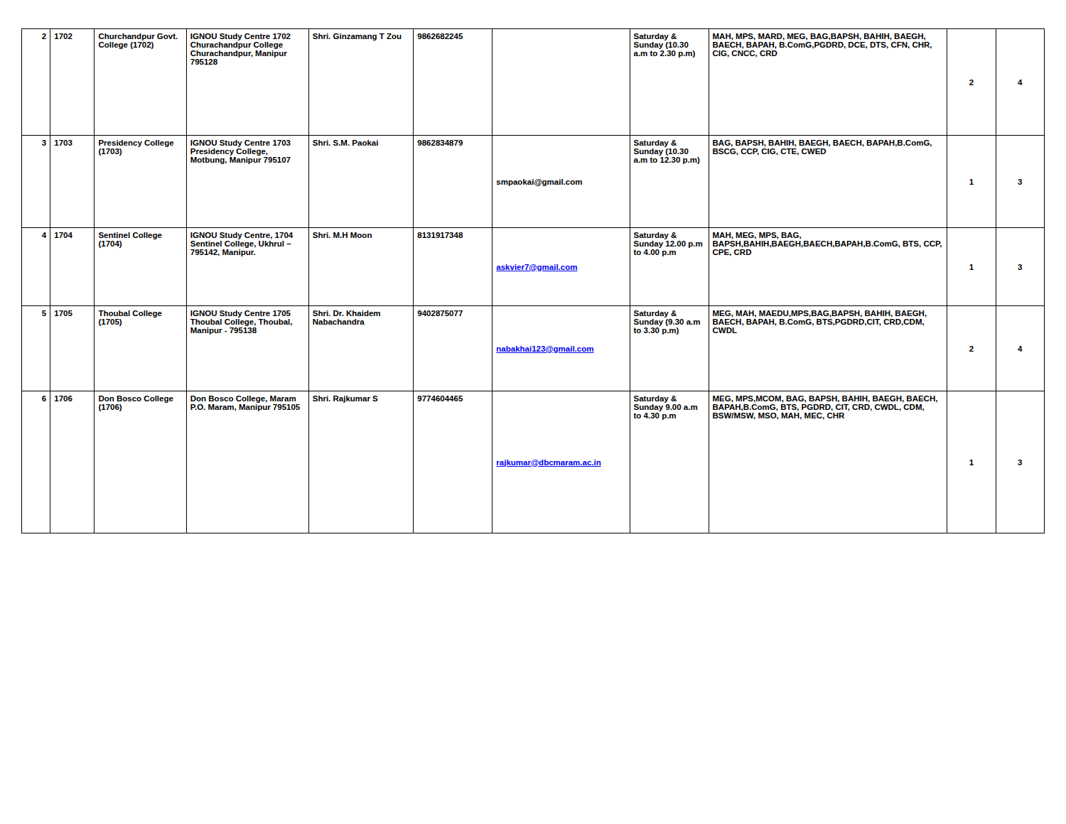| 2 | 1702 | Churchandpur Govt. College (1702) | IGNOU Study Centre 1702 Churachandpur College Churachandpur, Manipur 795128 | Shri. Ginzamang T Zou | 9862682245 | | Saturday & Sunday (10.30 a.m to 2.30 p.m) | MAH, MPS, MARD, MEG, BAG,BAPSH, BAHIH, BAEGH, BAECH, BAPAH, B.ComG,PGDRD, DCE, DTS, CFN, CHR, CIG, CNCC, CRD | 2 | 4 |
| 3 | 1703 | Presidency College (1703) | IGNOU Study Centre 1703 Presidency College, Motbung, Manipur 795107 | Shri. S.M. Paokai | 9862834879 | smpaokai@gmail.com | Saturday & Sunday (10.30 a.m to 12.30 p.m) | BAG, BAPSH, BAHIH, BAEGH, BAECH, BAPAH,B.ComG, BSCG, CCP, CIG, CTE, CWED | 1 | 3 |
| 4 | 1704 | Sentinel College (1704) | IGNOU Study Centre, 1704 Sentinel College, Ukhrul – 795142, Manipur. | Shri. M.H Moon | 8131917348 | askvier7@gmail.com | Saturday & Sunday 12.00 p.m to 4.00 p.m | MAH, MEG, MPS, BAG, BAPSH,BAHIH,BAEGH,BAECH,BAPAH,B.ComG, BTS, CCP, CPE, CRD | 1 | 3 |
| 5 | 1705 | Thoubal College (1705) | IGNOU Study Centre 1705 Thoubal College, Thoubal, Manipur - 795138 | Shri. Dr. Khaidem Nabachandra | 9402875077 | nabakhai123@gmail.com | Saturday & Sunday (9.30 a.m to 3.30 p.m) | MEG, MAH, MAEDU,MPS,BAG,BAPSH, BAHIH, BAEGH, BAECH, BAPAH, B.ComG, BTS,PGDRD,CIT, CRD,CDM, CWDL | 2 | 4 |
| 6 | 1706 | Don Bosco College (1706) | Don Bosco College, Maram P.O. Maram, Manipur 795105 | Shri. Rajkumar S | 9774604465 | rajkumar@dbcmaram.ac.in | Saturday & Sunday 9.00 a.m to 4.30 p.m | MEG, MPS,MCOM, BAG, BAPSH, BAHIH, BAEGH, BAECH, BAPAH,B.ComG, BTS, PGDRD, CIT, CRD, CWDL, CDM, BSW/MSW, MSO, MAH, MEC, CHR | 1 | 3 |